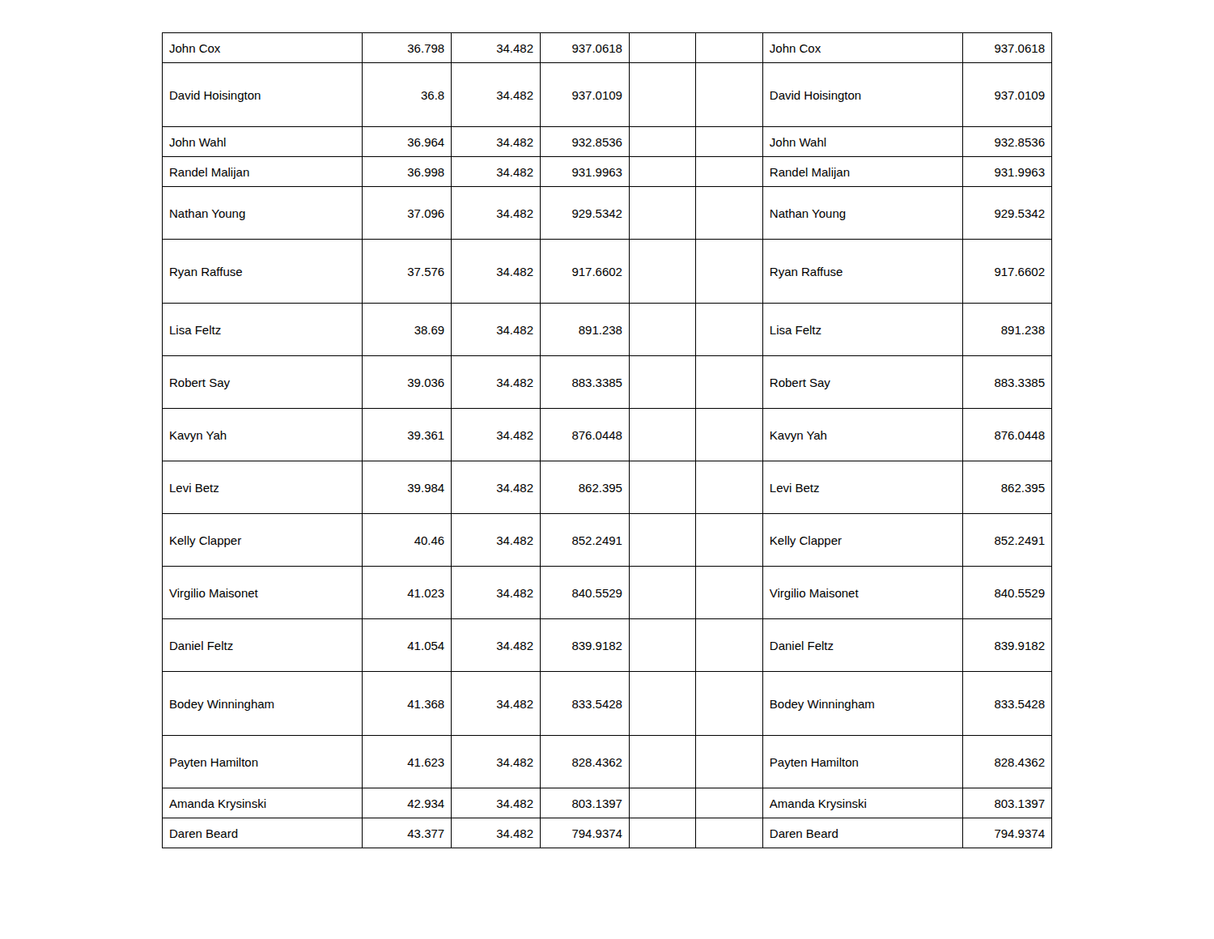| John Cox | 36.798 | 34.482 | 937.0618 | | | John Cox | 937.0618 |
| David Hoisington | 36.8 | 34.482 | 937.0109 | | | David Hoisington | 937.0109 |
| John Wahl | 36.964 | 34.482 | 932.8536 | | | John Wahl | 932.8536 |
| Randel Malijan | 36.998 | 34.482 | 931.9963 | | | Randel Malijan | 931.9963 |
| Nathan Young | 37.096 | 34.482 | 929.5342 | | | Nathan Young | 929.5342 |
| Ryan Raffuse | 37.576 | 34.482 | 917.6602 | | | Ryan Raffuse | 917.6602 |
| Lisa Feltz | 38.69 | 34.482 | 891.238 | | | Lisa Feltz | 891.238 |
| Robert Say | 39.036 | 34.482 | 883.3385 | | | Robert Say | 883.3385 |
| Kavyn Yah | 39.361 | 34.482 | 876.0448 | | | Kavyn Yah | 876.0448 |
| Levi Betz | 39.984 | 34.482 | 862.395 | | | Levi Betz | 862.395 |
| Kelly Clapper | 40.46 | 34.482 | 852.2491 | | | Kelly Clapper | 852.2491 |
| Virgilio Maisonet | 41.023 | 34.482 | 840.5529 | | | Virgilio Maisonet | 840.5529 |
| Daniel Feltz | 41.054 | 34.482 | 839.9182 | | | Daniel Feltz | 839.9182 |
| Bodey Winningham | 41.368 | 34.482 | 833.5428 | | | Bodey Winningham | 833.5428 |
| Payten Hamilton | 41.623 | 34.482 | 828.4362 | | | Payten Hamilton | 828.4362 |
| Amanda Krysinski | 42.934 | 34.482 | 803.1397 | | | Amanda Krysinski | 803.1397 |
| Daren Beard | 43.377 | 34.482 | 794.9374 | | | Daren Beard | 794.9374 |